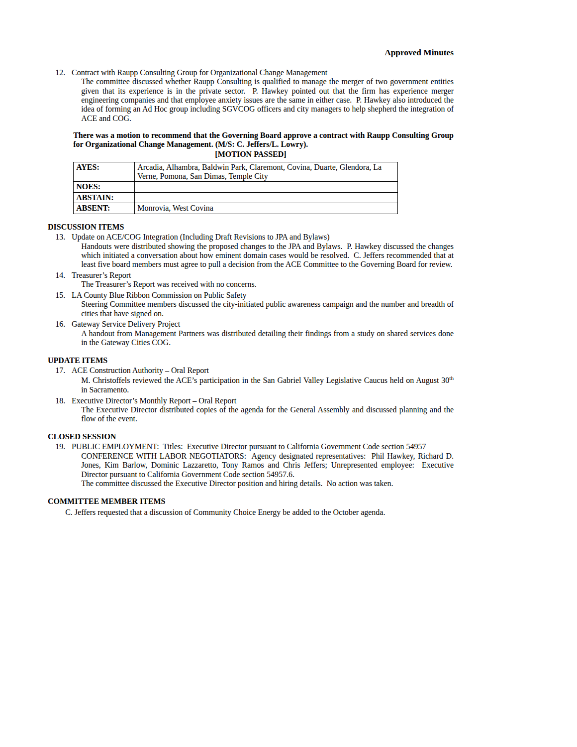Approved Minutes
12.
Contract with Raupp Consulting Group for Organizational Change Management
The committee discussed whether Raupp Consulting is qualified to manage the merger of two government entities given that its experience is in the private sector. P. Hawkey pointed out that the firm has experience merger engineering companies and that employee anxiety issues are the same in either case. P. Hawkey also introduced the idea of forming an Ad Hoc group including SGVCOG officers and city managers to help shepherd the integration of ACE and COG.
There was a motion to recommend that the Governing Board approve a contract with Raupp Consulting Group for Organizational Change Management. (M/S: C. Jeffers/L. Lowry).
[MOTION PASSED]
| AYES: | Arcadia, Alhambra, Baldwin Park, Claremont, Covina, Duarte, Glendora, La Verne, Pomona, San Dimas, Temple City |
| NOES: | |
| ABSTAIN: | |
| ABSENT: | Monrovia, West Covina |
DISCUSSION ITEMS
13.
Update on ACE/COG Integration (Including Draft Revisions to JPA and Bylaws)
Handouts were distributed showing the proposed changes to the JPA and Bylaws. P. Hawkey discussed the changes which initiated a conversation about how eminent domain cases would be resolved. C. Jeffers recommended that at least five board members must agree to pull a decision from the ACE Committee to the Governing Board for review.
14.
Treasurer’s Report
The Treasurer’s Report was received with no concerns.
15.
LA County Blue Ribbon Commission on Public Safety
Steering Committee members discussed the city-initiated public awareness campaign and the number and breadth of cities that have signed on.
16.
Gateway Service Delivery Project
A handout from Management Partners was distributed detailing their findings from a study on shared services done in the Gateway Cities COG.
UPDATE ITEMS
17.
ACE Construction Authority – Oral Report
M. Christoffels reviewed the ACE’s participation in the San Gabriel Valley Legislative Caucus held on August 30th in Sacramento.
18.
Executive Director’s Monthly Report – Oral Report
The Executive Director distributed copies of the agenda for the General Assembly and discussed planning and the flow of the event.
CLOSED SESSION
19.
PUBLIC EMPLOYMENT: Titles: Executive Director pursuant to California Government Code section 54957
CONFERENCE WITH LABOR NEGOTIATORS: Agency designated representatives: Phil Hawkey, Richard D. Jones, Kim Barlow, Dominic Lazzaretto, Tony Ramos and Chris Jeffers; Unrepresented employee: Executive Director pursuant to California Government Code section 54957.6.
The committee discussed the Executive Director position and hiring details. No action was taken.
COMMITTEE MEMBER ITEMS
C. Jeffers requested that a discussion of Community Choice Energy be added to the October agenda.